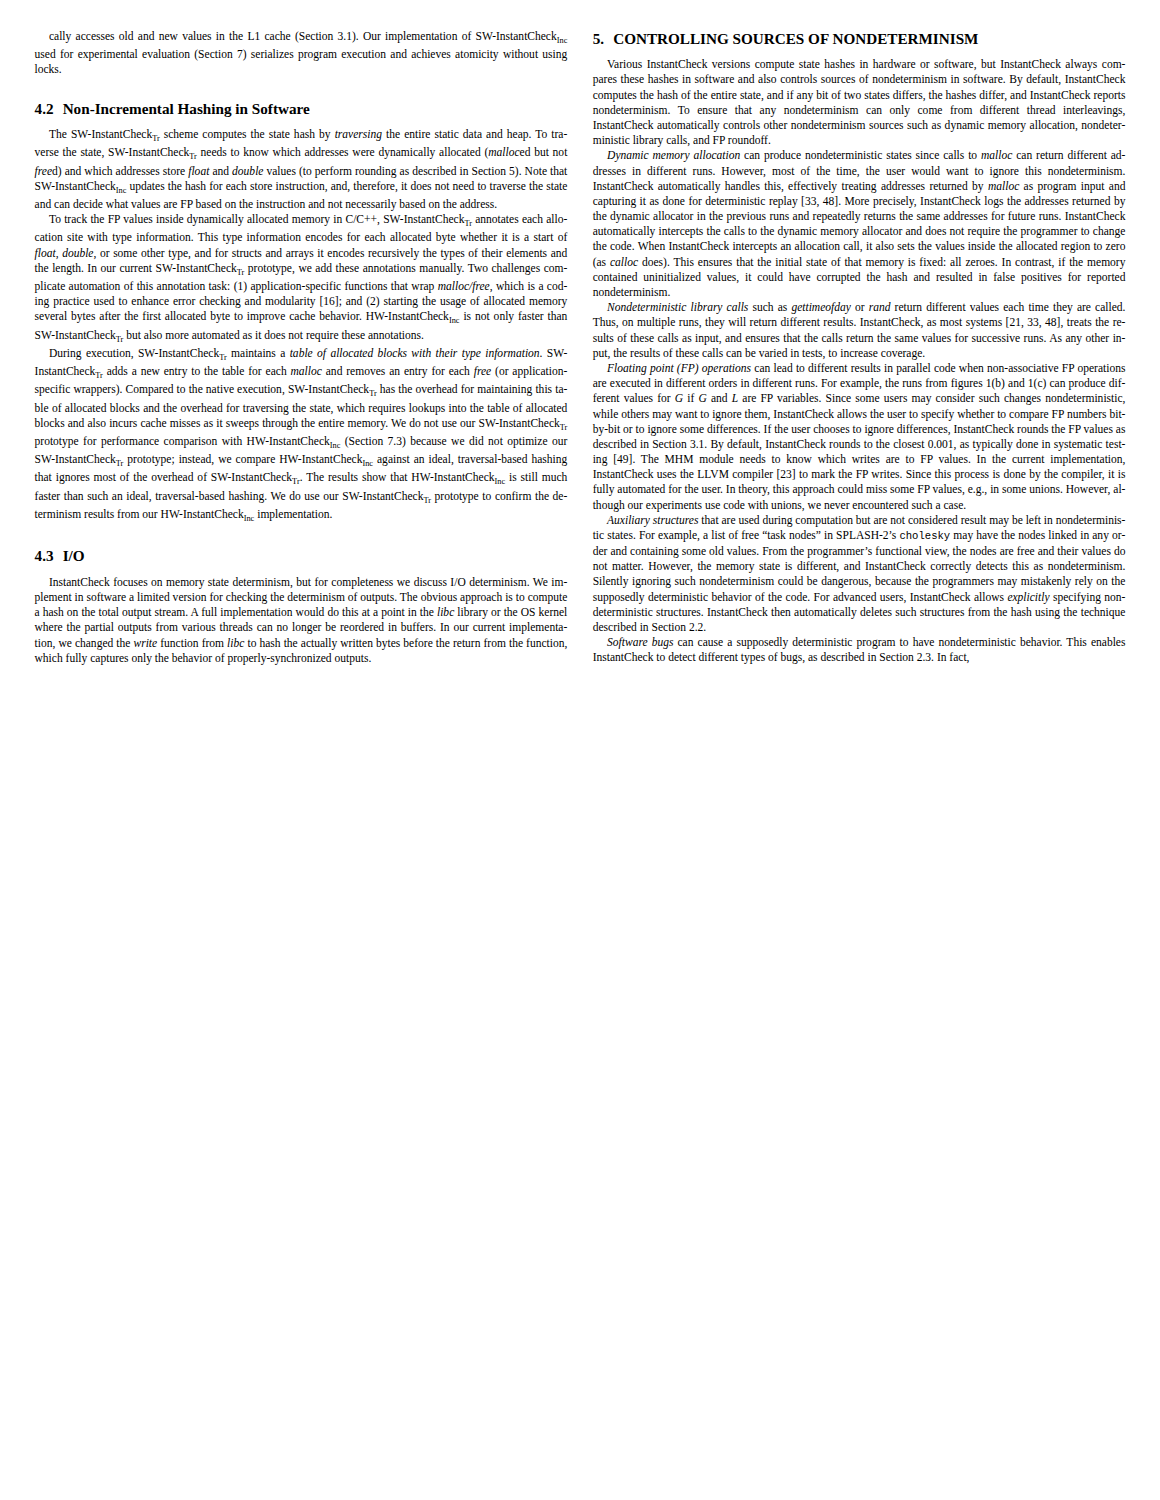cally accesses old and new values in the L1 cache (Section 3.1). Our implementation of SW-InstantCheckInc used for experimental evaluation (Section 7) serializes program execution and achieves atomicity without using locks.
4.2 Non-Incremental Hashing in Software
The SW-InstantCheckTr scheme computes the state hash by traversing the entire static data and heap. To traverse the state, SW-InstantCheckTr needs to know which addresses were dynamically allocated (malloced but not freed) and which addresses store float and double values (to perform rounding as described in Section 5). Note that SW-InstantCheckInc updates the hash for each store instruction, and, therefore, it does not need to traverse the state and can decide what values are FP based on the instruction and not necessarily based on the address.
To track the FP values inside dynamically allocated memory in C/C++, SW-InstantCheckTr annotates each allocation site with type information. This type information encodes for each allocated byte whether it is a start of float, double, or some other type, and for structs and arrays it encodes recursively the types of their elements and the length. In our current SW-InstantCheckTr prototype, we add these annotations manually. Two challenges complicate automation of this annotation task: (1) application-specific functions that wrap malloc/free, which is a coding practice used to enhance error checking and modularity [16]; and (2) starting the usage of allocated memory several bytes after the first allocated byte to improve cache behavior. HW-InstantCheckInc is not only faster than SW-InstantCheckTr but also more automated as it does not require these annotations.
During execution, SW-InstantCheckTr maintains a table of allocated blocks with their type information. SW-InstantCheckTr adds a new entry to the table for each malloc and removes an entry for each free (or application-specific wrappers). Compared to the native execution, SW-InstantCheckTr has the overhead for maintaining this table of allocated blocks and the overhead for traversing the state, which requires lookups into the table of allocated blocks and also incurs cache misses as it sweeps through the entire memory. We do not use our SW-InstantCheckTr prototype for performance comparison with HW-InstantCheckInc (Section 7.3) because we did not optimize our SW-InstantCheckTr prototype; instead, we compare HW-InstantCheckInc against an ideal, traversal-based hashing that ignores most of the overhead of SW-InstantCheckTr. The results show that HW-InstantCheckInc is still much faster than such an ideal, traversal-based hashing. We do use our SW-InstantCheckTr prototype to confirm the determinism results from our HW-InstantCheckInc implementation.
4.3 I/O
InstantCheck focuses on memory state determinism, but for completeness we discuss I/O determinism. We implement in software a limited version for checking the determinism of outputs. The obvious approach is to compute a hash on the total output stream. A full implementation would do this at a point in the libc library or the OS kernel where the partial outputs from various threads can no longer be reordered in buffers. In our current implementation, we changed the write function from libc to hash the actually written bytes before the return from the function, which fully captures only the behavior of properly-synchronized outputs.
5. CONTROLLING SOURCES OF NONDETERMINISM
Various InstantCheck versions compute state hashes in hardware or software, but InstantCheck always compares these hashes in software and also controls sources of nondeterminism in software. By default, InstantCheck computes the hash of the entire state, and if any bit of two states differs, the hashes differ, and InstantCheck reports nondeterminism. To ensure that any nondeterminism can only come from different thread interleavings, InstantCheck automatically controls other nondeterminism sources such as dynamic memory allocation, nondeterministic library calls, and FP roundoff.
Dynamic memory allocation can produce nondeterministic states since calls to malloc can return different addresses in different runs. However, most of the time, the user would want to ignore this nondeterminism. InstantCheck automatically handles this, effectively treating addresses returned by malloc as program input and capturing it as done for deterministic replay [33, 48]. More precisely, InstantCheck logs the addresses returned by the dynamic allocator in the previous runs and repeatedly returns the same addresses for future runs. InstantCheck automatically intercepts the calls to the dynamic memory allocator and does not require the programmer to change the code. When InstantCheck intercepts an allocation call, it also sets the values inside the allocated region to zero (as calloc does). This ensures that the initial state of that memory is fixed: all zeroes. In contrast, if the memory contained uninitialized values, it could have corrupted the hash and resulted in false positives for reported nondeterminism.
Nondeterministic library calls such as gettimeofday or rand return different values each time they are called. Thus, on multiple runs, they will return different results. InstantCheck, as most systems [21, 33, 48], treats the results of these calls as input, and ensures that the calls return the same values for successive runs. As any other input, the results of these calls can be varied in tests, to increase coverage.
Floating point (FP) operations can lead to different results in parallel code when non-associative FP operations are executed in different orders in different runs. For example, the runs from figures 1(b) and 1(c) can produce different values for G if G and L are FP variables. Since some users may consider such changes nondeterministic, while others may want to ignore them, InstantCheck allows the user to specify whether to compare FP numbers bit-by-bit or to ignore some differences. If the user chooses to ignore differences, InstantCheck rounds the FP values as described in Section 3.1. By default, InstantCheck rounds to the closest 0.001, as typically done in systematic testing [49]. The MHM module needs to know which writes are to FP values. In the current implementation, InstantCheck uses the LLVM compiler [23] to mark the FP writes. Since this process is done by the compiler, it is fully automated for the user. In theory, this approach could miss some FP values, e.g., in some unions. However, although our experiments use code with unions, we never encountered such a case.
Auxiliary structures that are used during computation but are not considered result may be left in nondeterministic states. For example, a list of free “task nodes” in SPLASH-2’s cholesky may have the nodes linked in any order and containing some old values. From the programmer’s functional view, the nodes are free and their values do not matter. However, the memory state is different, and InstantCheck correctly detects this as nondeterminism. Silently ignoring such nondeterminism could be dangerous, because the programmers may mistakenly rely on the supposedly deterministic behavior of the code. For advanced users, InstantCheck allows explicitly specifying nondeterministic structures. InstantCheck then automatically deletes such structures from the hash using the technique described in Section 2.2.
Software bugs can cause a supposedly deterministic program to have nondeterministic behavior. This enables InstantCheck to detect different types of bugs, as described in Section 2.3. In fact,